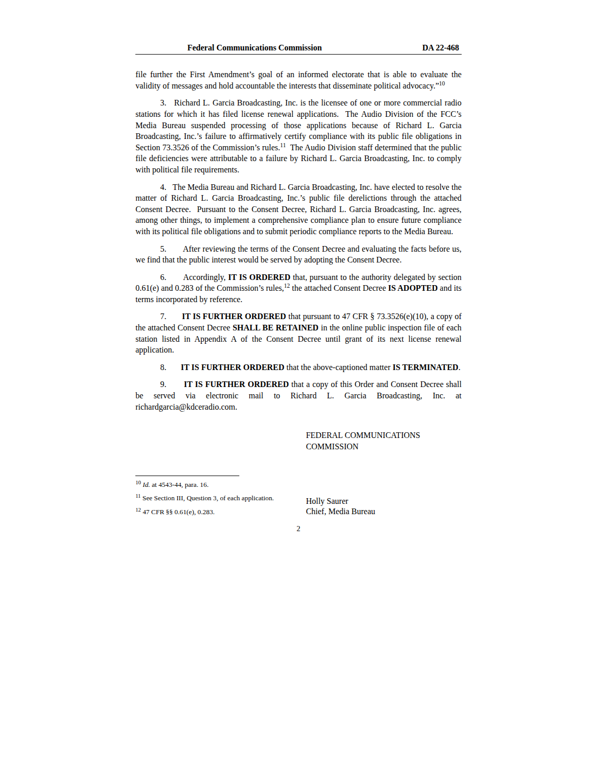Federal Communications Commission DA 22-468
file further the First Amendment’s goal of an informed electorate that is able to evaluate the validity of messages and hold accountable the interests that disseminate political advocacy.”10
3. Richard L. Garcia Broadcasting, Inc. is the licensee of one or more commercial radio stations for which it has filed license renewal applications. The Audio Division of the FCC’s Media Bureau suspended processing of those applications because of Richard L. Garcia Broadcasting, Inc.’s failure to affirmatively certify compliance with its public file obligations in Section 73.3526 of the Commission’s rules.11 The Audio Division staff determined that the public file deficiencies were attributable to a failure by Richard L. Garcia Broadcasting, Inc. to comply with political file requirements.
4. The Media Bureau and Richard L. Garcia Broadcasting, Inc. have elected to resolve the matter of Richard L. Garcia Broadcasting, Inc.’s public file derelictions through the attached Consent Decree. Pursuant to the Consent Decree, Richard L. Garcia Broadcasting, Inc. agrees, among other things, to implement a comprehensive compliance plan to ensure future compliance with its political file obligations and to submit periodic compliance reports to the Media Bureau.
5. After reviewing the terms of the Consent Decree and evaluating the facts before us, we find that the public interest would be served by adopting the Consent Decree.
6. Accordingly, IT IS ORDERED that, pursuant to the authority delegated by section 0.61(e) and 0.283 of the Commission’s rules,12 the attached Consent Decree IS ADOPTED and its terms incorporated by reference.
7. IT IS FURTHER ORDERED that pursuant to 47 CFR § 73.3526(e)(10), a copy of the attached Consent Decree SHALL BE RETAINED in the online public inspection file of each station listed in Appendix A of the Consent Decree until grant of its next license renewal application.
8. IT IS FURTHER ORDERED that the above-captioned matter IS TERMINATED.
9. IT IS FURTHER ORDERED that a copy of this Order and Consent Decree shall be served via electronic mail to Richard L. Garcia Broadcasting, Inc. at richardgarcia@kdceradio.com.
FEDERAL COMMUNICATIONS COMMISSION
Holly Saurer
Chief, Media Bureau
10 Id. at 4543-44, para. 16.
11 See Section III, Question 3, of each application.
12 47 CFR §§ 0.61(e), 0.283.
2